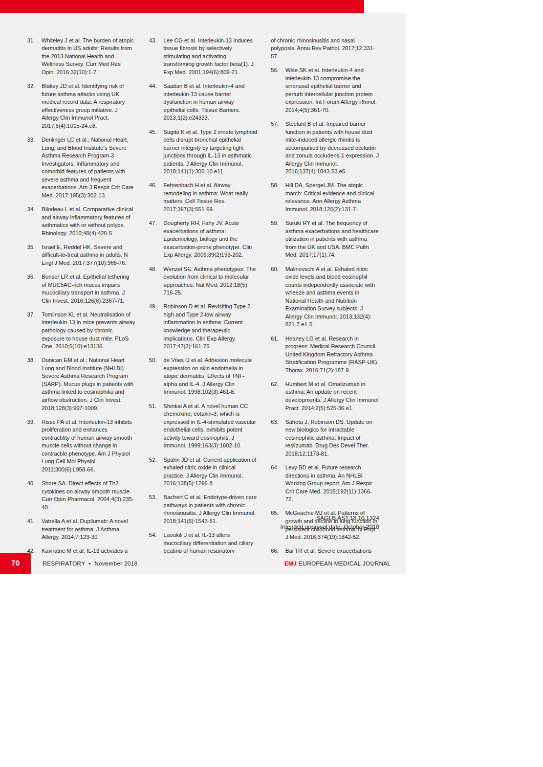31. Whiteley J et al. The burden of atopic dermatitis in US adults: Results from the 2013 National Health and Wellness Survey. Curr Med Res Opin. 2016;32(10):1-7.
32. Blakey JD et al. Identifying risk of future asthma attacks using UK medical record data: A respiratory effectiveness group initiative. J Allergy Clin Immunol Pract. 2017;5(4):1015-24.e8.
33. Denlinger LC et al.; National Heart, Lung, and Blood Institute's Severe Asthma Research Program-3 Investigators. Inflammatory and comorbid features of patients with severe asthma and frequent exacerbations. Am J Respir Crit Care Med. 2017;195(3):302-13.
34. Bilodeau L et al. Comparative clinical and airway inflammatory features of asthmatics with or without polyps. Rhinology. 2010;48(4):420-5.
35. Israel E, Reddel HK. Severe and difficult-to-treat asthma in adults. N Engl J Med. 2017;377(10):965-76.
36. Bonser LR et al. Epithelial tethering of MUC5AC-rich mucus impairs mucociliary transport in asthma. J Clin Invest. 2016;126(6):2367-71.
37. Tomlinson KL et al. Neutralisation of interleukin-13 in mice prevents airway pathology caused by chronic exposure to house dust mite. PLoS One. 2010;5(10):e13136.
38. Dunican EM et al.; National Heart Lung and Blood Institute (NHLBI) Severe Asthma Research Program (SARP). Mucus plugs in patients with asthma linked to eosinophilia and airflow obstruction. J Clin Invest. 2018;128(3):997-1009.
39. Risse PA et al. Interleukin-13 inhibits proliferation and enhances contractility of human airway smooth muscle cells without change in contractile phenotype. Am J Physiol Lung Cell Mol Physiol. 2011;300(6):L958-66.
40. Shore SA. Direct effects of Th2 cytokines on airway smooth muscle. Curr Opin Pharmacol. 2004;4(3):235-40.
41. Vatrella A et al. Dupilumab: A novel treatment for asthma. J Asthma Allergy. 2014;7:123-30.
42. Kaviratne M et al. IL-13 activates a mechanism of tissue fibrosis that is completely TGF-beta independent. J Immunol. 2004;173(6):4020-9.
43. Lee CG et al. Interleukin-13 induces tissue fibrosis by selectively stimulating and activating transforming growth factor beta(1). J Exp Med. 2001;194(6):809-21.
44. Saatian B et al. Interleukin-4 and interleukin-13 cause barrier dysfunction in human airway epithelial cells. Tissue Barriers. 2013;1(2):e24333.
45. Sugita K et al. Type 2 innate lymphoid cells disrupt bronchial epithelial barrier integrity by targeting tight junctions through IL-13 in asthmatic patients. J Allergy Clin Immunol. 2018;141(1):300-10.e11.
46. Fehrenbach H et al. Airway remodeling in asthma: What really matters. Cell Tissue Res. 2017;367(3):551-69.
47. Dougherty RH, Fahy JV. Acute exacerbations of asthma: Epidemiology, biology and the exacerbation-prone phenotype. Clin Exp Allergy. 2009;39(2)193-202.
48. Wenzel SE. Asthma phenotypes: The evolution from clinical to molecular approaches. Nat Med. 2012;18(5): 716-25.
49. Robinson D et al. Revisiting Type 2-high and Type 2-low airway inflammation in asthma: Current knowledge and therapeutic implications. Clin Exp Allergy. 2017;47(2):161-75.
50. de Vries IJ et al. Adhesion molecule expression on skin endothelia in atopic dermatitis: Effects of TNF-alpha and IL-4. J Allergy Clin Immunol. 1998;102(3):461-8.
51. Shinkai A et al. A novel human CC chemokine, eotaxin-3, which is expressed in IL-4-stimulated vascular endothelial cells, exhibits potent activity toward eosinophils. J Immunol. 1999;163(3):1602-10.
52. Spahn JD et al. Current application of exhaled nitric oxide in clinical practice. J Allergy Clin Immunol. 2016;138(5):1296-8.
53. Bachert C et al. Endotype-driven care pathways in patients with chronic rhinosinusitis. J Allergy Clin Immunol. 2018;141(5):1543-51.
54. Laoukili J et al. IL-13 alters mucociliary differentiation and ciliary beating of human respiratory epithelial cells. J Clin Invest. 2001;108(12):1817-24.
55. Schleimer RP. Immunopathogenesis
of chronic rhinosinusitis and nasal polyposis. Annu Rev Pathol. 2017;12:331-57.
56. Wise SK et al. Interleukin-4 and interleukin-13 compromise the sinonasal epithelial barrier and perturb intercellular junction protein expression. Int Forum Allergy Rhinol. 2014;4(5):361-70.
57. Steelant B et al. Impaired barrier function in patients with house dust mite-induced allergic rhinitis is accompanied by decreased occludin and zonula occludens-1 expression. J Allergy Clin Immunol. 2016;137(4):1043-53.e5.
58. Hill DA, Spergel JM. The atopic march: Critical evidence and clinical relevance. Ann Allergy Asthma Immunol. 2018;120(2):131-7.
59. Suruki RY et al. The frequency of asthma exacerbations and healthcare utilization in patients with asthma from the UK and USA. BMC Pulm Med. 2017;17(1):74.
60. Malinovschi A et al. Exhaled nitric oxide levels and blood eosinophil counts independently associate with wheeze and asthma events in National Health and Nutrition Examination Survey subjects. J Allergy Clin Immunol. 2013;132(4): 821-7.e1-5.
61. Heaney LG et al. Research in progress: Medical Research Council United Kingdom Refractory Asthma Stratification Programme (RASP-UK). Thorax. 2016;71(2):187-9.
62. Humbert M et al. Omalizumab in asthma: An update on recent developments. J Allergy Clin Immunol Pract. 2014;2(5):525-36.e1.
63. Sahota J, Robinson DS. Update on new biologics for intractable eosinophilic asthma: Impact of reslizumab. Drug Des Devel Ther. 2018;12:1173-81.
64. Levy BD et al. Future research directions in asthma. An NHLBI Working Group report. Am J Respir Crit Care Med. 2015;192(11):1366-72.
65. McGeachie MJ et al. Patterns of growth and decline in lung function in persistent childhood asthma. N Engl J Med. 2016;374(19):1842-52.
66. Bai TR et al. Severe exacerbations predict excess lung function decline in asthma. Eur Respir J. 2007;30(3):452-6.
SAGLB.AST.18.10.1324
Intended approval date: October 2018
70
RESPIRATORY • November 2018 EMJ EUROPEAN MEDICAL JOURNAL